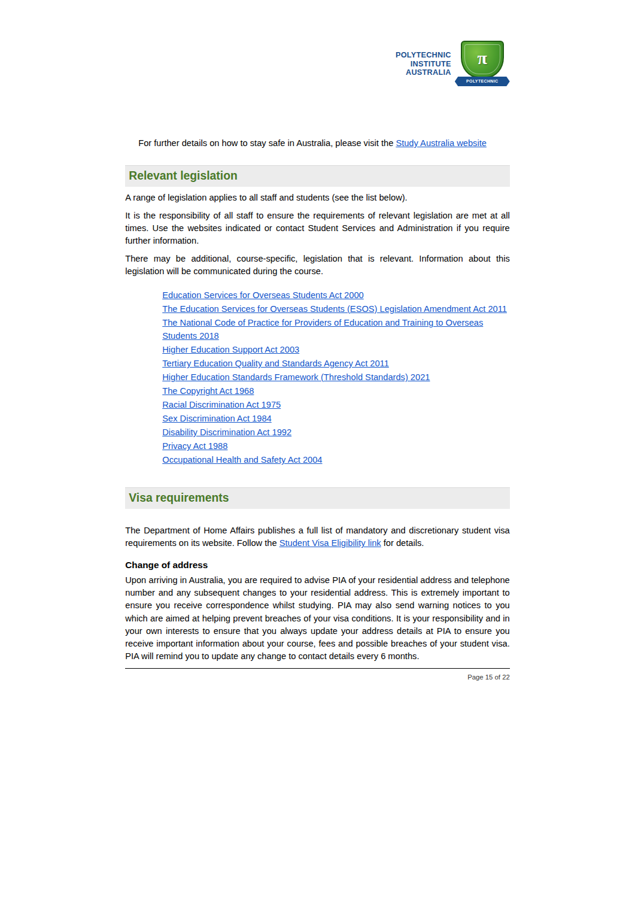POLYTECHNIC
INSTITUTE
AUSTRALIA
π
POLYTECHNIC INSTITUTE AUSTRALIA
For further details on how to stay safe in Australia, please visit the Study Australia website
Relevant legislation
A range of legislation applies to all staff and students (see the list below).
It is the responsibility of all staff to ensure the requirements of relevant legislation are met at all times. Use the websites indicated or contact Student Services and Administration if you require further information.
There may be additional, course-specific, legislation that is relevant. Information about this legislation will be communicated during the course.
Education Services for Overseas Students Act 2000
The Education Services for Overseas Students (ESOS) Legislation Amendment Act 2011
The National Code of Practice for Providers of Education and Training to Overseas Students 2018
Higher Education Support Act 2003
Tertiary Education Quality and Standards Agency Act 2011
Higher Education Standards Framework (Threshold Standards) 2021
The Copyright Act 1968
Racial Discrimination Act 1975
Sex Discrimination Act 1984
Disability Discrimination Act 1992
Privacy Act 1988
Occupational Health and Safety Act 2004
Visa requirements
The Department of Home Affairs publishes a full list of mandatory and discretionary student visa requirements on its website. Follow the Student Visa Eligibility link for details.
Change of address
Upon arriving in Australia, you are required to advise PIA of your residential address and telephone number and any subsequent changes to your residential address. This is extremely important to ensure you receive correspondence whilst studying. PIA may also send warning notices to you which are aimed at helping prevent breaches of your visa conditions. It is your responsibility and in your own interests to ensure that you always update your address details at PIA to ensure you receive important information about your course, fees and possible breaches of your student visa. PIA will remind you to update any change to contact details every 6 months.
Page 15 of 22